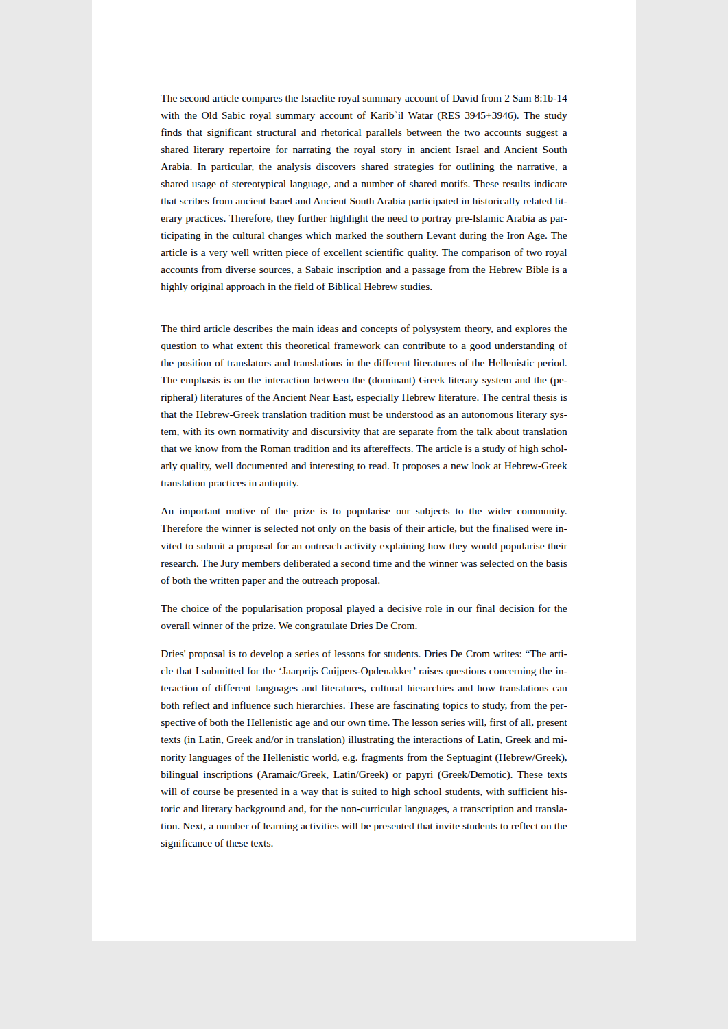The second article compares the Israelite royal summary account of David from 2 Sam 8:1b-14 with the Old Sabic royal summary account of Karibʾil Watar (RES 3945+3946). The study finds that significant structural and rhetorical parallels between the two accounts suggest a shared literary repertoire for narrating the royal story in ancient Israel and Ancient South Arabia. In particular, the analysis discovers shared strategies for outlining the narrative, a shared usage of stereotypical language, and a number of shared motifs. These results indicate that scribes from ancient Israel and Ancient South Arabia participated in historically related literary practices. Therefore, they further highlight the need to portray pre-Islamic Arabia as participating in the cultural changes which marked the southern Levant during the Iron Age. The article is a very well written piece of excellent scientific quality. The comparison of two royal accounts from diverse sources, a Sabaic inscription and a passage from the Hebrew Bible is a highly original approach in the field of Biblical Hebrew studies.
The third article describes the main ideas and concepts of polysystem theory, and explores the question to what extent this theoretical framework can contribute to a good understanding of the position of translators and translations in the different literatures of the Hellenistic period. The emphasis is on the interaction between the (dominant) Greek literary system and the (peripheral) literatures of the Ancient Near East, especially Hebrew literature. The central thesis is that the Hebrew-Greek translation tradition must be understood as an autonomous literary system, with its own normativity and discursivity that are separate from the talk about translation that we know from the Roman tradition and its aftereffects. The article is a study of high scholarly quality, well documented and interesting to read. It proposes a new look at Hebrew-Greek translation practices in antiquity.
An important motive of the prize is to popularise our subjects to the wider community. Therefore the winner is selected not only on the basis of their article, but the finalised were invited to submit a proposal for an outreach activity explaining how they would popularise their research. The Jury members deliberated a second time and the winner was selected on the basis of both the written paper and the outreach proposal.
The choice of the popularisation proposal played a decisive role in our final decision for the overall winner of the prize. We congratulate Dries De Crom.
Dries' proposal is to develop a series of lessons for students. Dries De Crom writes: “The article that I submitted for the ‘Jaarprijs Cuijpers-Opdenakker’ raises questions concerning the interaction of different languages and literatures, cultural hierarchies and how translations can both reflect and influence such hierarchies. These are fascinating topics to study, from the perspective of both the Hellenistic age and our own time. The lesson series will, first of all, present texts (in Latin, Greek and/or in translation) illustrating the interactions of Latin, Greek and minority languages of the Hellenistic world, e.g. fragments from the Septuagint (Hebrew/Greek), bilingual inscriptions (Aramaic/Greek, Latin/Greek) or papyri (Greek/Demotic). These texts will of course be presented in a way that is suited to high school students, with sufficient historic and literary background and, for the non-curricular languages, a transcription and translation. Next, a number of learning activities will be presented that invite students to reflect on the significance of these texts.